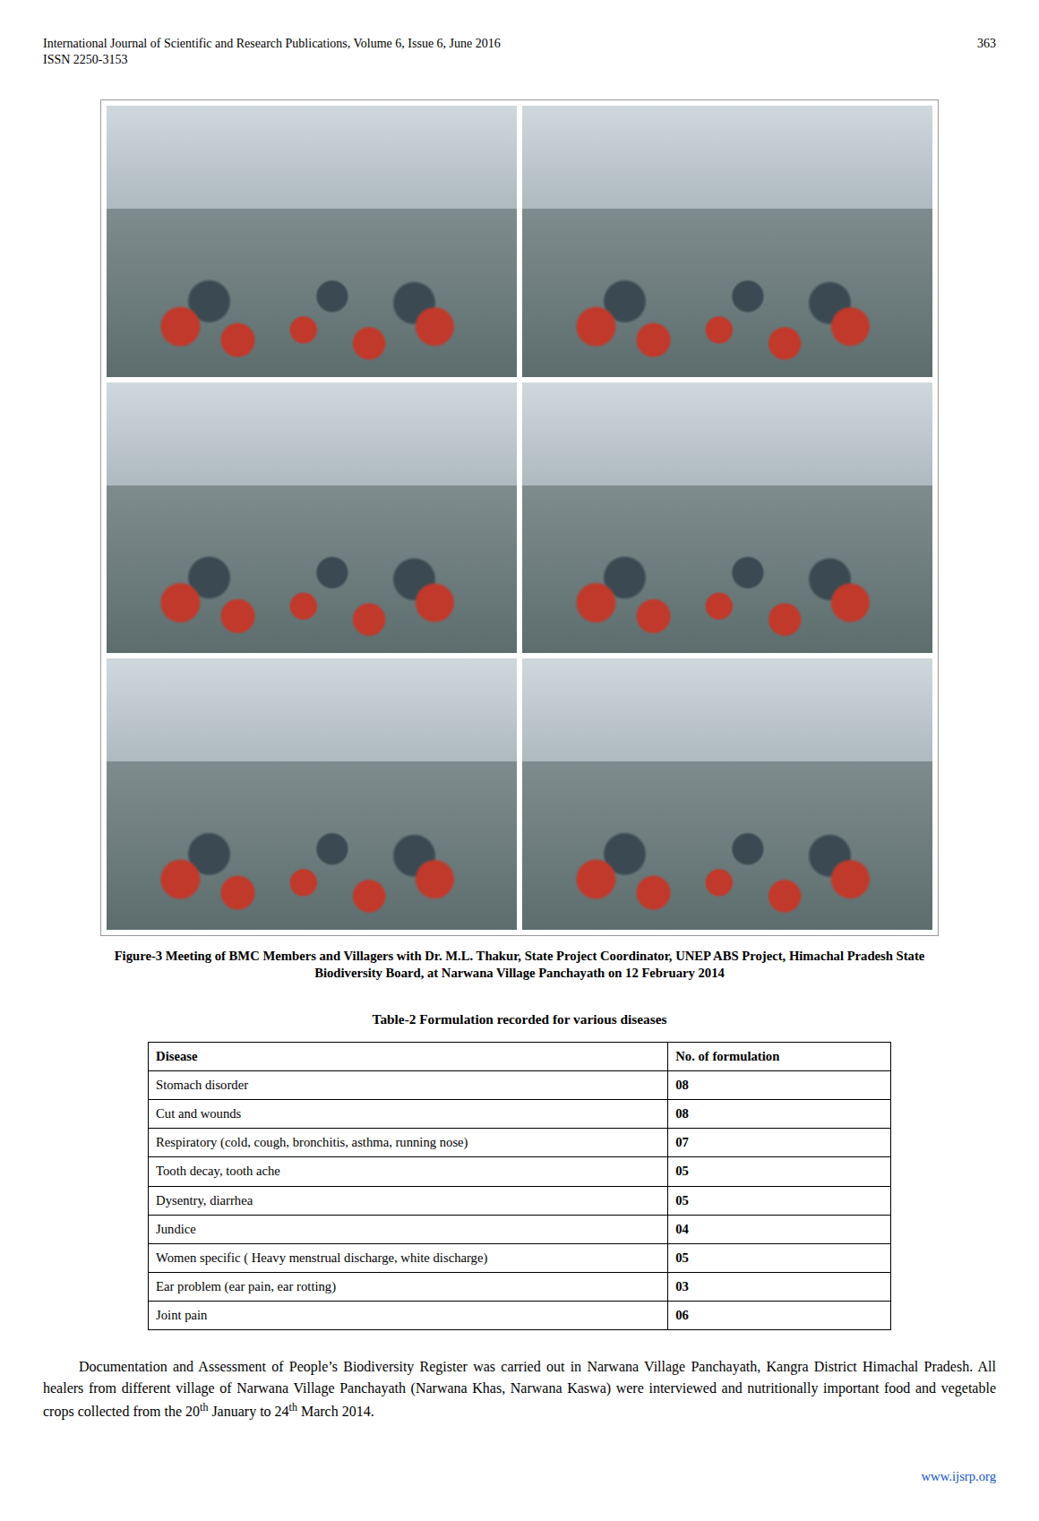International Journal of Scientific and Research Publications, Volume 6, Issue 6, June 2016
ISSN 2250-3153
363
Figure-3 Meeting of BMC Members and Villagers with Dr. M.L. Thakur, State Project Coordinator, UNEP ABS Project, Himachal Pradesh State Biodiversity Board, at Narwana Village Panchayath on 12 February 2014
Table-2 Formulation recorded for various diseases
| Disease | No. of formulation |
| --- | --- |
| Stomach disorder | 08 |
| Cut and wounds | 08 |
| Respiratory (cold, cough, bronchitis, asthma, running nose) | 07 |
| Tooth decay, tooth ache | 05 |
| Dysentry, diarrhea | 05 |
| Jundice | 04 |
| Women specific ( Heavy menstrual discharge, white discharge) | 05 |
| Ear problem (ear pain, ear rotting) | 03 |
| Joint pain | 06 |
Documentation and Assessment of People’s Biodiversity Register was carried out in Narwana Village Panchayath, Kangra District Himachal Pradesh. All healers from different village of Narwana Village Panchayath (Narwana Khas, Narwana Kaswa) were interviewed and nutritionally important food and vegetable crops collected from the 20th January to 24th March 2014.
www.ijsrp.org